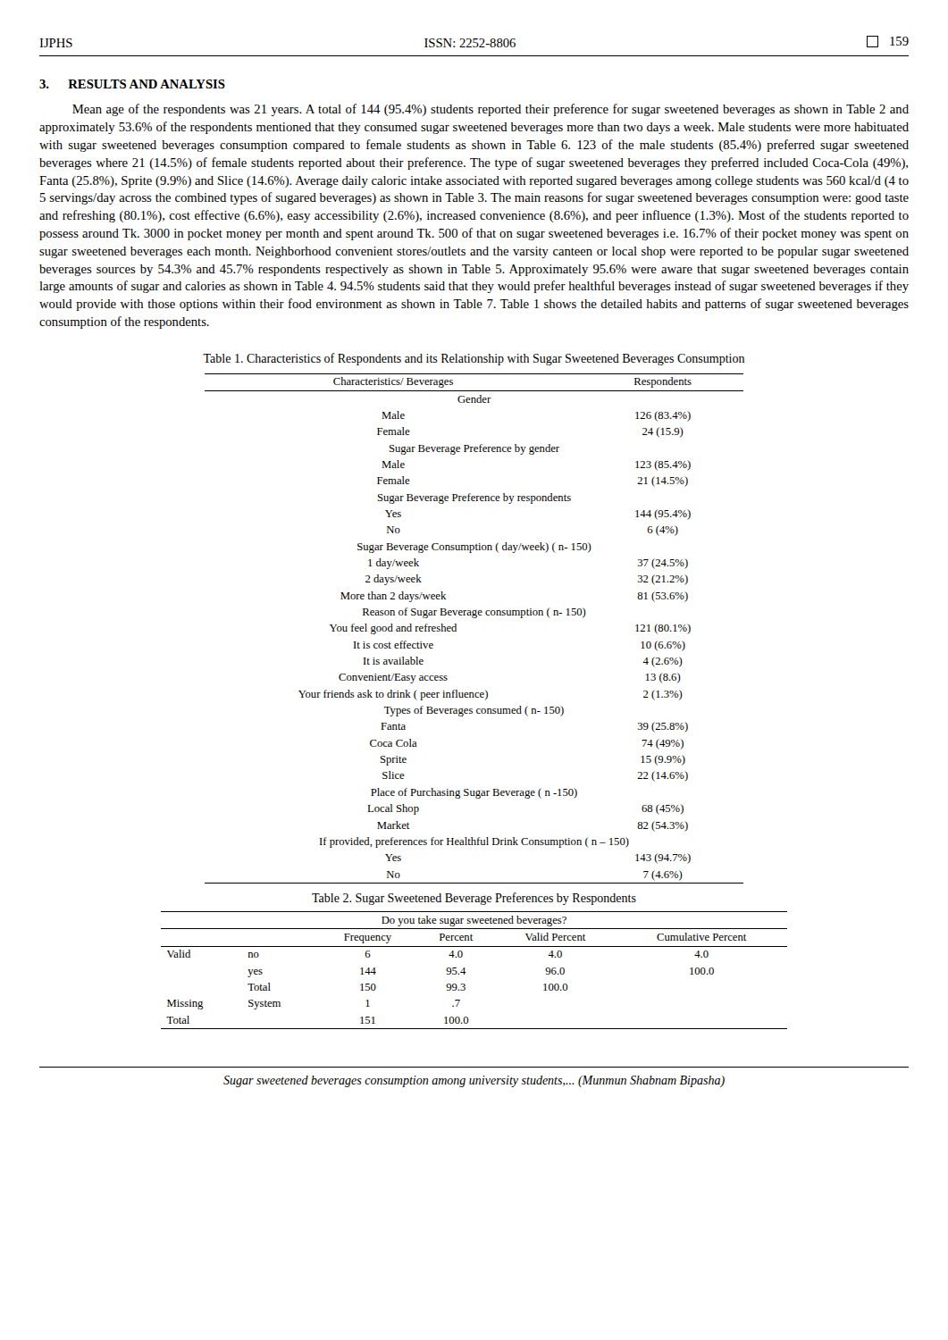IJPHS
ISSN: 2252-8806
159
3. RESULTS AND ANALYSIS
Mean age of the respondents was 21 years. A total of 144 (95.4%) students reported their preference for sugar sweetened beverages as shown in Table 2 and approximately 53.6% of the respondents mentioned that they consumed sugar sweetened beverages more than two days a week. Male students were more habituated with sugar sweetened beverages consumption compared to female students as shown in Table 6. 123 of the male students (85.4%) preferred sugar sweetened beverages where 21 (14.5%) of female students reported about their preference. The type of sugar sweetened beverages they preferred included Coca-Cola (49%), Fanta (25.8%), Sprite (9.9%) and Slice (14.6%). Average daily caloric intake associated with reported sugared beverages among college students was 560 kcal/d (4 to 5 servings/day across the combined types of sugared beverages) as shown in Table 3. The main reasons for sugar sweetened beverages consumption were: good taste and refreshing (80.1%), cost effective (6.6%), easy accessibility (2.6%), increased convenience (8.6%), and peer influence (1.3%). Most of the students reported to possess around Tk. 3000 in pocket money per month and spent around Tk. 500 of that on sugar sweetened beverages i.e. 16.7% of their pocket money was spent on sugar sweetened beverages each month. Neighborhood convenient stores/outlets and the varsity canteen or local shop were reported to be popular sugar sweetened beverages sources by 54.3% and 45.7% respondents respectively as shown in Table 5. Approximately 95.6% were aware that sugar sweetened beverages contain large amounts of sugar and calories as shown in Table 4. 94.5% students said that they would prefer healthful beverages instead of sugar sweetened beverages if they would provide with those options within their food environment as shown in Table 7. Table 1 shows the detailed habits and patterns of sugar sweetened beverages consumption of the respondents.
Table 1. Characteristics of Respondents and its Relationship with Sugar Sweetened Beverages Consumption
| Characteristics/ Beverages | Respondents |
| --- | --- |
| Gender |
| Male | 126 (83.4%) |
| Female | 24 (15.9) |
| Sugar Beverage Preference by gender |
| Male | 123 (85.4%) |
| Female | 21 (14.5%) |
| Sugar Beverage Preference by respondents |
| Yes | 144 (95.4%) |
| No | 6 (4%) |
| Sugar Beverage Consumption ( day/week) ( n- 150) |
| 1 day/week | 37 (24.5%) |
| 2 days/week | 32 (21.2%) |
| More than 2 days/week | 81 (53.6%) |
| Reason of Sugar Beverage consumption ( n- 150) |
| You feel good and refreshed | 121 (80.1%) |
| It is cost effective | 10 (6.6%) |
| It is available | 4 (2.6%) |
| Convenient/Easy access | 13 (8.6) |
| Your friends ask to drink ( peer influence) | 2 (1.3%) |
| Types of Beverages consumed ( n- 150) |
| Fanta | 39 (25.8%) |
| Coca Cola | 74 (49%) |
| Sprite | 15 (9.9%) |
| Slice | 22 (14.6%) |
| Place of Purchasing Sugar Beverage ( n -150) |
| Local Shop | 68 (45%) |
| Market | 82 (54.3%) |
| If provided, preferences for Healthful Drink Consumption ( n – 150) |
| Yes | 143 (94.7%) |
| No | 7 (4.6%) |
Table 2. Sugar Sweetened Beverage Preferences by Respondents
| Do you take sugar sweetened beverages? |
| --- |
| | | Frequency | Percent | Valid Percent | Cumulative Percent |
| Valid | no | 6 | 4.0 | 4.0 | 4.0 |
| | yes | 144 | 95.4 | 96.0 | 100.0 |
| | Total | 150 | 99.3 | 100.0 | |
| Missing | System | 1 | .7 | | |
| Total | | 151 | 100.0 | | |
Sugar sweetened beverages consumption among university students,... (Munmun Shabnam Bipasha)